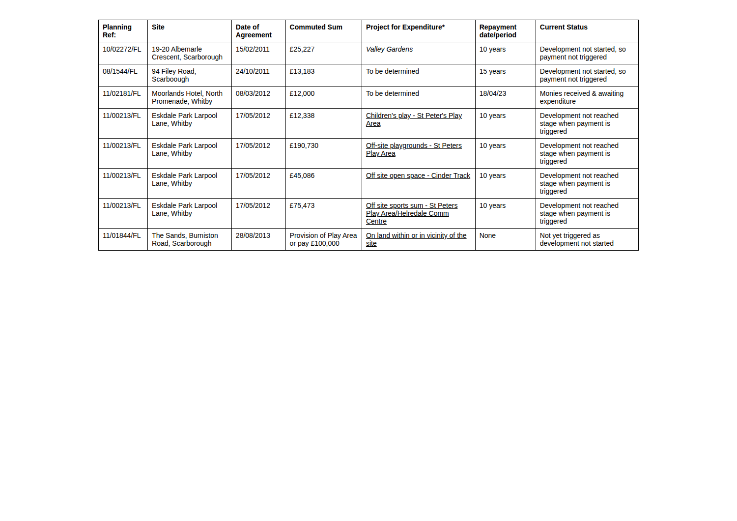| Planning Ref: | Site | Date of Agreement | Commuted Sum | Project for Expenditure* | Repayment date/period | Current Status |
| --- | --- | --- | --- | --- | --- | --- |
| 10/02272/FL | 19-20 Albemarle Crescent, Scarborough | 15/02/2011 | £25,227 | Valley Gardens | 10 years | Development not started, so payment not triggered |
| 08/1544/FL | 94 Filey Road, Scarboough | 24/10/2011 | £13,183 | To be determined | 15 years | Development not started, so payment not triggered |
| 11/02181/FL | Moorlands Hotel, North Promenade, Whitby | 08/03/2012 | £12,000 | To be determined | 18/04/23 | Monies received & awaiting expenditure |
| 11/00213/FL | Eskdale Park Larpool Lane, Whitby | 17/05/2012 | £12,338 | Children's play - St Peter's Play Area | 10 years | Development not reached stage when payment is triggered |
| 11/00213/FL | Eskdale Park Larpool Lane, Whitby | 17/05/2012 | £190,730 | Off-site playgrounds - St Peters Play Area | 10 years | Development not reached stage when payment is triggered |
| 11/00213/FL | Eskdale Park Larpool Lane, Whitby | 17/05/2012 | £45,086 | Off site open space - Cinder Track | 10 years | Development not reached stage when payment is triggered |
| 11/00213/FL | Eskdale Park Larpool Lane, Whitby | 17/05/2012 | £75,473 | Off site sports sum - St Peters Play Area/Helredale Comm Centre | 10 years | Development not reached stage when payment is triggered |
| 11/01844/FL | The Sands, Burniston Road, Scarborough | 28/08/2013 | Provision of Play Area or pay £100,000 | On land within or in vicinity of the site | None | Not yet triggered as development not started |